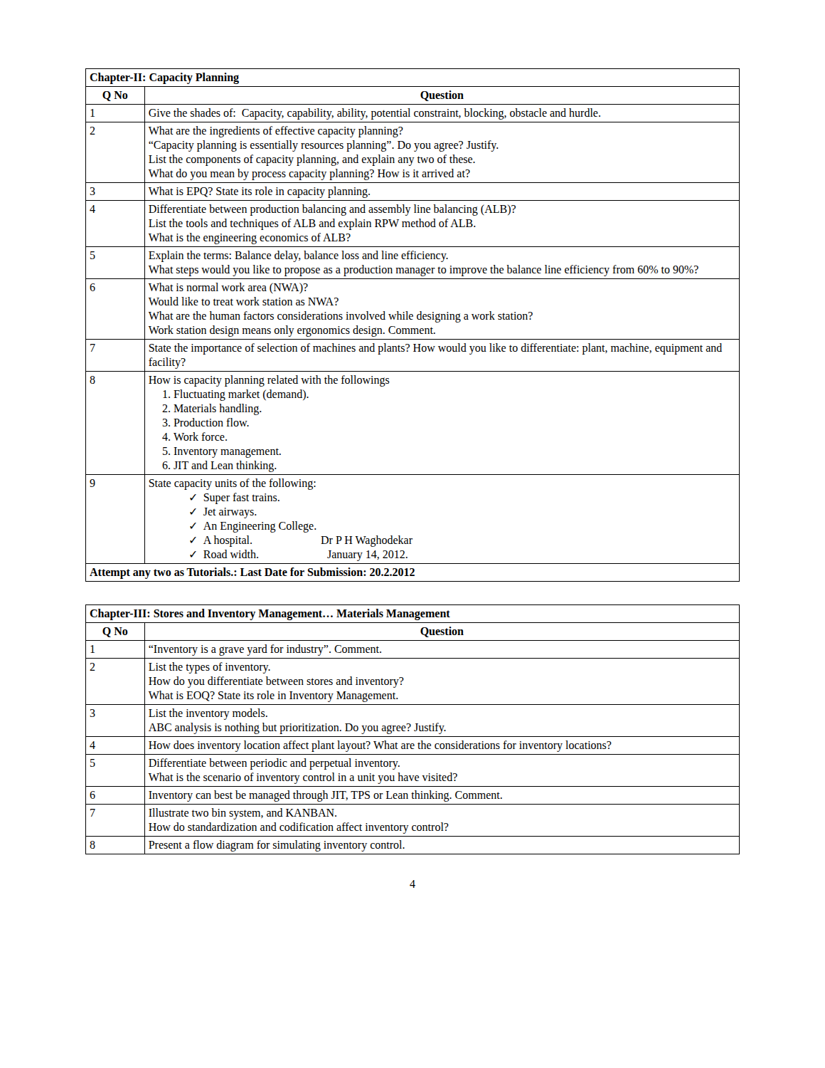| Chapter-II: Capacity Planning |
| Q No | Question |
| 1 | Give the shades of: Capacity, capability, ability, potential constraint, blocking, obstacle and hurdle. |
| 2 | What are the ingredients of effective capacity planning? “Capacity planning is essentially resources planning”. Do you agree? Justify. List the components of capacity planning, and explain any two of these. What do you mean by process capacity planning? How is it arrived at? |
| 3 | What is EPQ? State its role in capacity planning. |
| 4 | Differentiate between production balancing and assembly line balancing (ALB)? List the tools and techniques of ALB and explain RPW method of ALB. What is the engineering economics of ALB? |
| 5 | Explain the terms: Balance delay, balance loss and line efficiency. What steps would you like to propose as a production manager to improve the balance line efficiency from 60% to 90%? |
| 6 | What is normal work area (NWA)? Would like to treat work station as NWA? What are the human factors considerations involved while designing a work station? Work station design means only ergonomics design. Comment. |
| 7 | State the importance of selection of machines and plants? How would you like to differentiate: plant, machine, equipment and facility? |
| 8 | How is capacity planning related with the followings Fluctuating market (demand). Materials handling. Production flow. Work force. Inventory management. JIT and Lean thinking. |
| 9 | State capacity units of the following: Super fast trains. Jet airways. An Engineering College. A hospital. Dr P H Waghodekar Road width. January 14, 2012. |
| Attempt any two as Tutorials.: Last Date for Submission: 20.2.2012 |
| Chapter-III: Stores and Inventory Management… Materials Management |
| Q No | Question |
| 1 | “Inventory is a grave yard for industry”. Comment. |
| 2 | List the types of inventory. How do you differentiate between stores and inventory? What is EOQ? State its role in Inventory Management. |
| 3 | List the inventory models. ABC analysis is nothing but prioritization. Do you agree? Justify. |
| 4 | How does inventory location affect plant layout? What are the considerations for inventory locations? |
| 5 | Differentiate between periodic and perpetual inventory. What is the scenario of inventory control in a unit you have visited? |
| 6 | Inventory can best be managed through JIT, TPS or Lean thinking. Comment. |
| 7 | Illustrate two bin system, and KANBAN. How do standardization and codification affect inventory control? |
| 8 | Present a flow diagram for simulating inventory control. |
4